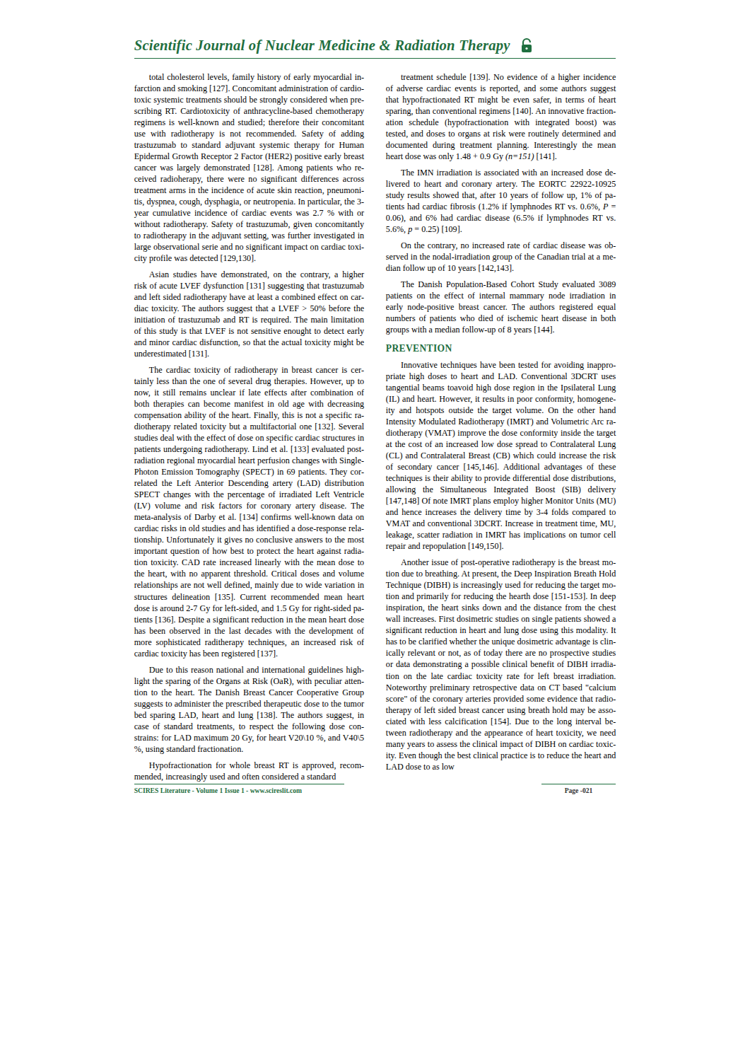Scientific Journal of Nuclear Medicine & Radiation Therapy
total cholesterol levels, family history of early myocardial infarction and smoking [127]. Concomitant administration of cardio-toxic systemic treatments should be strongly considered when prescribing RT. Cardiotoxicity of anthracycline-based chemotherapy regimens is well-known and studied; therefore their concomitant use with radiotherapy is not recommended. Safety of adding trastuzumab to standard adjuvant systemic therapy for Human Epidermal Growth Receptor 2 Factor (HER2) positive early breast cancer was largely demonstrated [128]. Among patients who received radioherapy, there were no significant differences across treatment arms in the incidence of acute skin reaction, pneumonitis, dyspnea, cough, dysphagia, or neutropenia. In particular, the 3-year cumulative incidence of cardiac events was 2.7 % with or without radiotherapy. Safety of trastuzumab, given concomitantly to radiotherapy in the adjuvant setting, was further investigated in large observational serie and no significant impact on cardiac toxicity profile was detected [129,130].
Asian studies have demonstrated, on the contrary, a higher risk of acute LVEF dysfunction [131] suggesting that trastuzumab and left sided radiotherapy have at least a combined effect on cardiac toxicity. The authors suggest that a LVEF > 50% before the initiation of trastuzumab and RT is required. The main limitation of this study is that LVEF is not sensitive enought to detect early and minor cardiac disfunction, so that the actual toxicity might be underestimated [131].
The cardiac toxicity of radiotherapy in breast cancer is certainly less than the one of several drug therapies. However, up to now, it still remains unclear if late effects after combination of both therapies can become manifest in old age with decreasing compensation ability of the heart. Finally, this is not a specific radiotherapy related toxicity but a multifactorial one [132]. Several studies deal with the effect of dose on specific cardiac structures in patients undergoing radiotherapy. Lind et al. [133] evaluated post-radiation regional myocardial heart perfusion changes with Single-Photon Emission Tomography (SPECT) in 69 patients. They correlated the Left Anterior Descending artery (LAD) distribution SPECT changes with the percentage of irradiated Left Ventricle (LV) volume and risk factors for coronary artery disease. The meta-analysis of Darby et al. [134] confirms well-known data on cardiac risks in old studies and has identified a dose-response relationship. Unfortunately it gives no conclusive answers to the most important question of how best to protect the heart against radiation toxicity. CAD rate increased linearly with the mean dose to the heart, with no apparent threshold. Critical doses and volume relationships are not well defined, mainly due to wide variation in structures delineation [135]. Current recommended mean heart dose is around 2-7 Gy for left-sided, and 1.5 Gy for right-sided patients [136]. Despite a significant reduction in the mean heart dose has been observed in the last decades with the development of more sophisticated raditherapy techniques, an increased risk of cardiac toxicity has been registered [137].
Due to this reason national and international guidelines highlight the sparing of the Organs at Risk (OaR), with peculiar attention to the heart. The Danish Breast Cancer Cooperative Group suggests to administer the prescribed therapeutic dose to the tumor bed sparing LAD, heart and lung [138]. The authors suggest, in case of standard treatments, to respect the following dose constrains: for LAD maximum 20 Gy, for heart V20\10 %, and V40\5 %, using standard fractionation.
Hypofractionation for whole breast RT is approved, recommended, increasingly used and often considered a standard
treatment schedule [139]. No evidence of a higher incidence of adverse cardiac events is reported, and some authors suggest that hypofractionated RT might be even safer, in terms of heart sparing, than conventional regimens [140]. An innovative fractionation schedule (hypofractionation with integrated boost) was tested, and doses to organs at risk were routinely determined and documented during treatment planning. Interestingly the mean heart dose was only 1.48 + 0.9 Gy (n=151) [141].
The IMN irradiation is associated with an increased dose delivered to heart and coronary artery. The EORTC 22922-10925 study results showed that, after 10 years of follow up, 1% of patients had cardiac fibrosis (1.2% if lymphnodes RT vs. 0.6%, P = 0.06), and 6% had cardiac disease (6.5% if lymphnodes RT vs. 5.6%, p = 0.25) [109].
On the contrary, no increased rate of cardiac disease was observed in the nodal-irradiation group of the Canadian trial at a median follow up of 10 years [142,143].
The Danish Population-Based Cohort Study evaluated 3089 patients on the effect of internal mammary node irradiation in early node-positive breast cancer. The authors registered equal numbers of patients who died of ischemic heart disease in both groups with a median follow-up of 8 years [144].
PREVENTION
Innovative techniques have been tested for avoiding inappropriate high doses to heart and LAD. Conventional 3DCRT uses tangential beams toavoid high dose region in the Ipsilateral Lung (IL) and heart. However, it results in poor conformity, homogeneity and hotspots outside the target volume. On the other hand Intensity Modulated Radiotherapy (IMRT) and Volumetric Arc radiotherapy (VMAT) improve the dose conformity inside the target at the cost of an increased low dose spread to Contralateral Lung (CL) and Contralateral Breast (CB) which could increase the risk of secondary cancer [145,146]. Additional advantages of these techniques is their ability to provide differential dose distributions, allowing the Simultaneous Integrated Boost (SIB) delivery [147,148] Of note IMRT plans employ higher Monitor Units (MU) and hence increases the delivery time by 3-4 folds compared to VMAT and conventional 3DCRT. Increase in treatment time, MU, leakage, scatter radiation in IMRT has implications on tumor cell repair and repopulation [149,150].
Another issue of post-operative radiotherapy is the breast motion due to breathing. At present, the Deep Inspiration Breath Hold Technique (DIBH) is increasingly used for reducing the target motion and primarily for reducing the hearth dose [151-153]. In deep inspiration, the heart sinks down and the distance from the chest wall increases. First dosimetric studies on single patients showed a significant reduction in heart and lung dose using this modality. It has to be clarified whether the unique dosimetric advantage is clinically relevant or not, as of today there are no prospective studies or data demonstrating a possible clinical benefit of DIBH irradiation on the late cardiac toxicity rate for left breast irradiation. Noteworthy preliminary retrospective data on CT based "calcium score" of the coronary arteries provided some evidence that radiotherapy of left sided breast cancer using breath hold may be associated with less calcification [154]. Due to the long interval between radiotherapy and the appearance of heart toxicity, we need many years to assess the clinical impact of DIBH on cardiac toxicity. Even though the best clinical practice is to reduce the heart and LAD dose to as low
SCIRES Literature - Volume 1 Issue 1 - www.scireslit.com Page -021